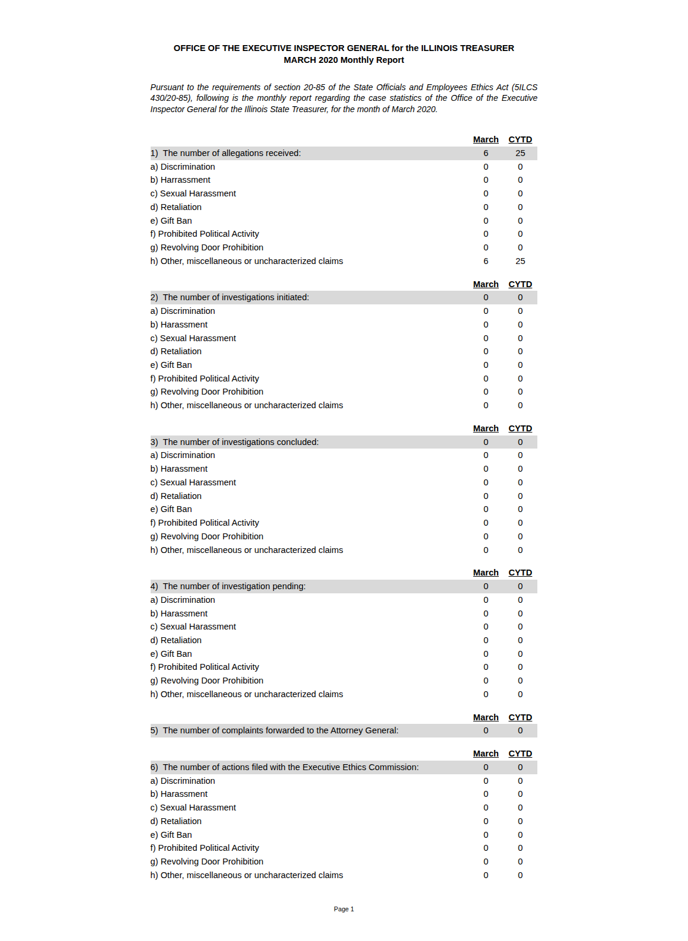OFFICE OF THE EXECUTIVE INSPECTOR GENERAL for the ILLINOIS TREASURER
MARCH 2020 Monthly Report
Pursuant to the requirements of section 20-85 of the State Officials and Employees Ethics Act (5ILCS 430/20-85), following is the monthly report regarding the case statistics of the Office of the Executive Inspector General for the Illinois State Treasurer, for the month of March 2020.
| | March | CYTD |
| 1) The number of allegations received: | 6 | 25 |
| a) Discrimination | 0 | 0 |
| b) Harrassment | 0 | 0 |
| c) Sexual Harassment | 0 | 0 |
| d) Retaliation | 0 | 0 |
| e) Gift Ban | 0 | 0 |
| f) Prohibited Political Activity | 0 | 0 |
| g) Revolving Door Prohibition | 0 | 0 |
| h) Other, miscellaneous or uncharacterized claims | 6 | 25 |
| | March | CYTD |
| 2) The number of investigations initiated: | 0 | 0 |
| a) Discrimination | 0 | 0 |
| b) Harassment | 0 | 0 |
| c) Sexual Harassment | 0 | 0 |
| d) Retaliation | 0 | 0 |
| e) Gift Ban | 0 | 0 |
| f) Prohibited Political Activity | 0 | 0 |
| g) Revolving Door Prohibition | 0 | 0 |
| h) Other, miscellaneous or uncharacterized claims | 0 | 0 |
| | March | CYTD |
| 3) The number of investigations concluded: | 0 | 0 |
| a) Discrimination | 0 | 0 |
| b) Harassment | 0 | 0 |
| c) Sexual Harassment | 0 | 0 |
| d) Retaliation | 0 | 0 |
| e) Gift Ban | 0 | 0 |
| f) Prohibited Political Activity | 0 | 0 |
| g) Revolving Door Prohibition | 0 | 0 |
| h) Other, miscellaneous or uncharacterized claims | 0 | 0 |
| | March | CYTD |
| 4) The number of investigation pending: | 0 | 0 |
| a) Discrimination | 0 | 0 |
| b) Harassment | 0 | 0 |
| c) Sexual Harassment | 0 | 0 |
| d) Retaliation | 0 | 0 |
| e) Gift Ban | 0 | 0 |
| f) Prohibited Political Activity | 0 | 0 |
| g) Revolving Door Prohibition | 0 | 0 |
| h) Other, miscellaneous or uncharacterized claims | 0 | 0 |
| | March | CYTD |
| 5) The number of complaints forwarded to the Attorney General: | 0 | 0 |
| | March | CYTD |
| 6) The number of actions filed with the Executive Ethics Commission: | 0 | 0 |
| a) Discrimination | 0 | 0 |
| b) Harassment | 0 | 0 |
| c) Sexual Harassment | 0 | 0 |
| d) Retaliation | 0 | 0 |
| e) Gift Ban | 0 | 0 |
| f) Prohibited Political Activity | 0 | 0 |
| g) Revolving Door Prohibition | 0 | 0 |
| h) Other, miscellaneous or uncharacterized claims | 0 | 0 |
Page 1